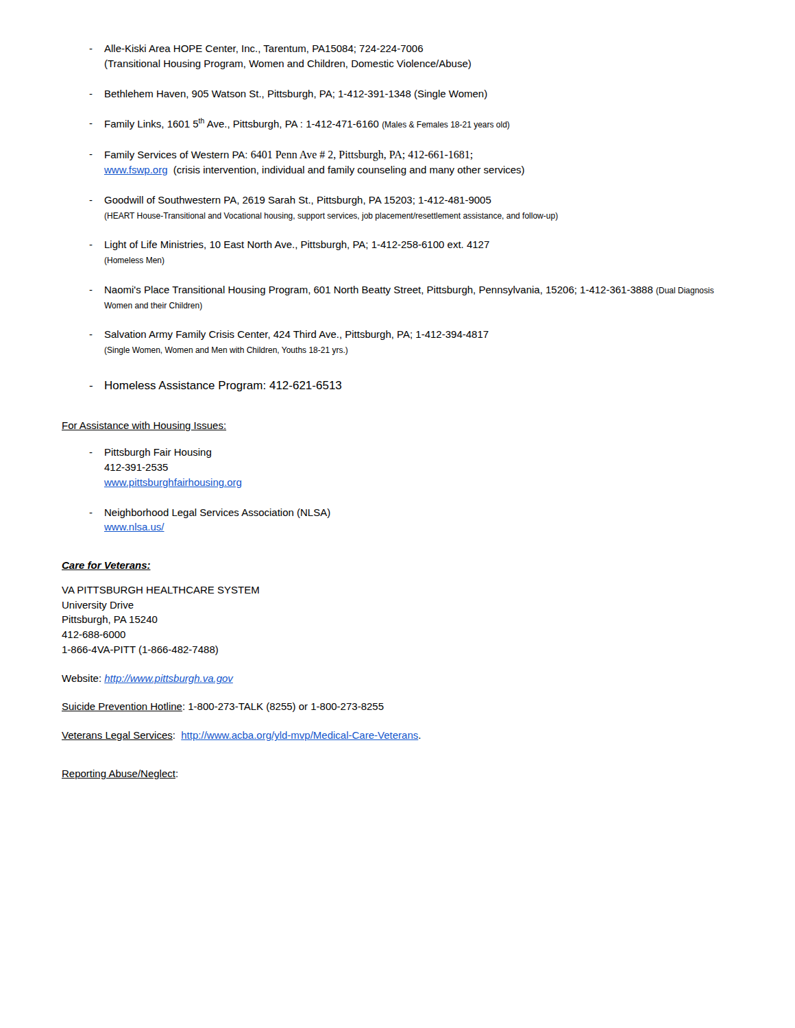Alle-Kiski Area HOPE Center, Inc., Tarentum, PA15084; 724-224-7006
(Transitional Housing Program, Women and Children, Domestic Violence/Abuse)
Bethlehem Haven, 905 Watson St., Pittsburgh, PA; 1-412-391-1348 (Single Women)
Family Links, 1601 5th Ave., Pittsburgh, PA : 1-412-471-6160 (Males & Females 18-21 years old)
Family Services of Western PA: 6401 Penn Ave # 2, Pittsburgh, PA; 412-661-1681;
www.fswp.org (crisis intervention, individual and family counseling and many other services)
Goodwill of Southwestern PA, 2619 Sarah St., Pittsburgh, PA 15203; 1-412-481-9005
(HEART House-Transitional and Vocational housing, support services, job placement/resettlement assistance, and follow-up)
Light of Life Ministries, 10 East North Ave., Pittsburgh, PA; 1-412-258-6100 ext. 4127
(Homeless Men)
Naomi's Place Transitional Housing Program, 601 North Beatty Street, Pittsburgh, Pennsylvania, 15206; 1-412-361-3888 (Dual Diagnosis Women and their Children)
Salvation Army Family Crisis Center, 424 Third Ave., Pittsburgh, PA; 1-412-394-4817
(Single Women, Women and Men with Children, Youths 18-21 yrs.)
Homeless Assistance Program: 412-621-6513
For Assistance with Housing Issues:
Pittsburgh Fair Housing
412-391-2535
www.pittsburghfairhousing.org
Neighborhood Legal Services Association (NLSA)
www.nlsa.us/
Care for Veterans:
VA PITTSBURGH HEALTHCARE SYSTEM
University Drive
Pittsburgh, PA 15240
412-688-6000
1-866-4VA-PITT (1-866-482-7488)
Website: http://www.pittsburgh.va.gov
Suicide Prevention Hotline: 1-800-273-TALK (8255) or 1-800-273-8255
Veterans Legal Services: http://www.acba.org/yld-mvp/Medical-Care-Veterans.
Reporting Abuse/Neglect: